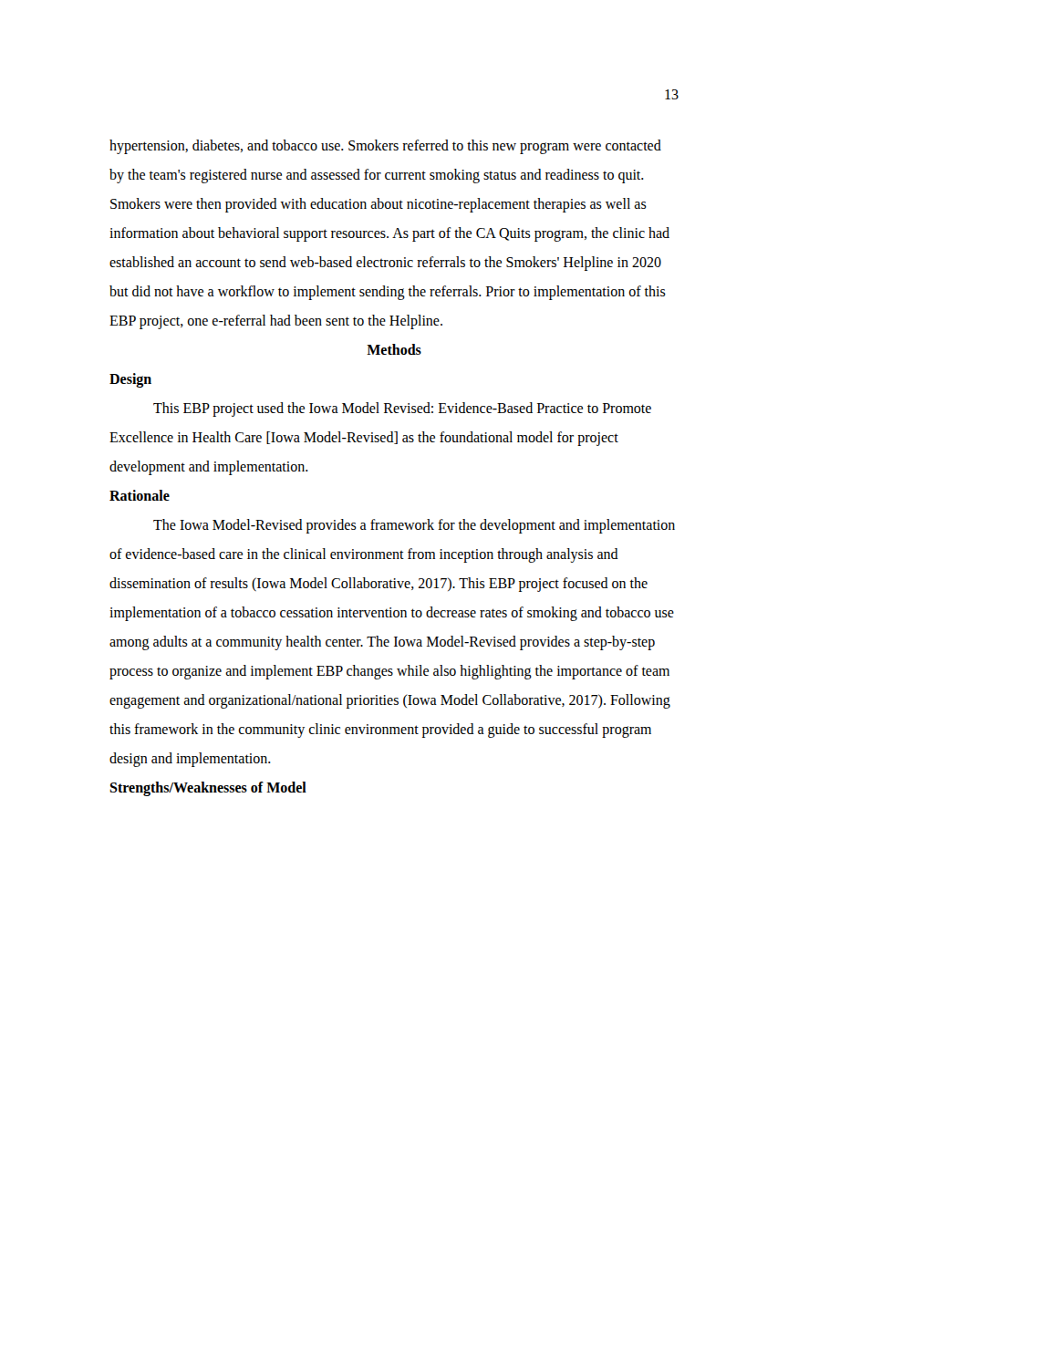13
hypertension, diabetes, and tobacco use. Smokers referred to this new program were contacted by the team's registered nurse and assessed for current smoking status and readiness to quit. Smokers were then provided with education about nicotine-replacement therapies as well as information about behavioral support resources. As part of the CA Quits program, the clinic had established an account to send web-based electronic referrals to the Smokers' Helpline in 2020 but did not have a workflow to implement sending the referrals. Prior to implementation of this EBP project, one e-referral had been sent to the Helpline.
Methods
Design
This EBP project used the Iowa Model Revised: Evidence-Based Practice to Promote Excellence in Health Care [Iowa Model-Revised] as the foundational model for project development and implementation.
Rationale
The Iowa Model-Revised provides a framework for the development and implementation of evidence-based care in the clinical environment from inception through analysis and dissemination of results (Iowa Model Collaborative, 2017). This EBP project focused on the implementation of a tobacco cessation intervention to decrease rates of smoking and tobacco use among adults at a community health center. The Iowa Model-Revised provides a step-by-step process to organize and implement EBP changes while also highlighting the importance of team engagement and organizational/national priorities (Iowa Model Collaborative, 2017). Following this framework in the community clinic environment provided a guide to successful program design and implementation.
Strengths/Weaknesses of Model